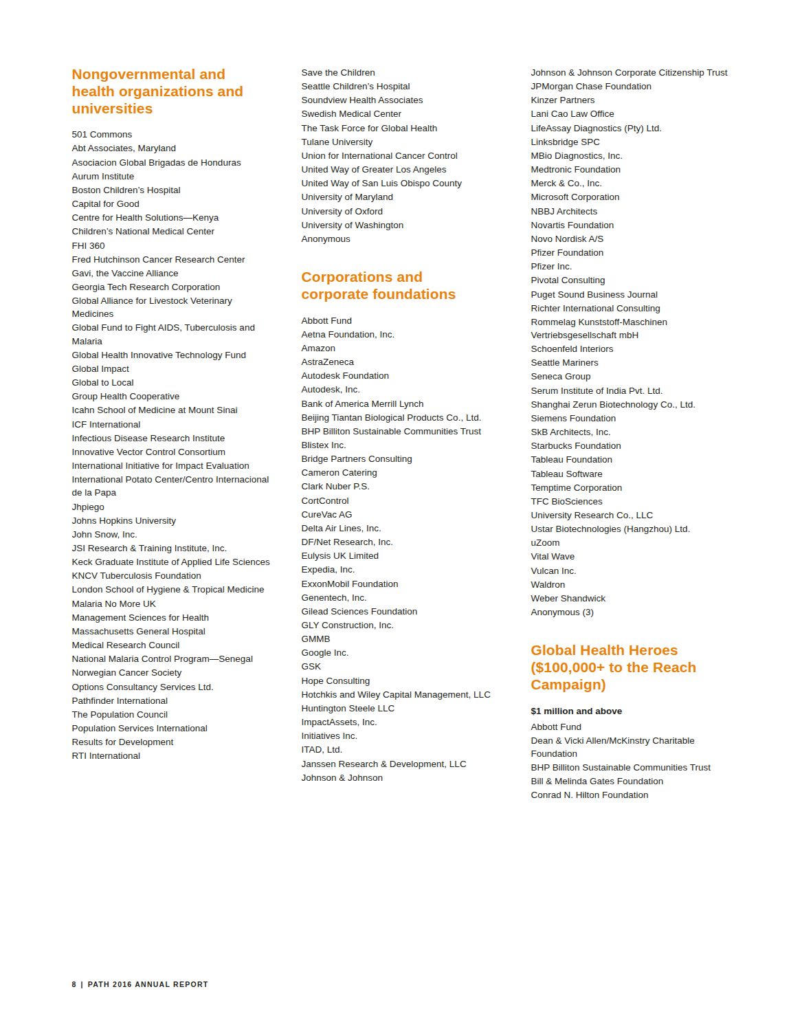Nongovernmental and
health organizations and
universities
501 Commons
Abt Associates, Maryland
Asociacion Global Brigadas de Honduras
Aurum Institute
Boston Children’s Hospital
Capital for Good
Centre for Health Solutions—Kenya
Children’s National Medical Center
FHI 360
Fred Hutchinson Cancer Research Center
Gavi, the Vaccine Alliance
Georgia Tech Research Corporation
Global Alliance for Livestock Veterinary Medicines
Global Fund to Fight AIDS, Tuberculosis and Malaria
Global Health Innovative Technology Fund
Global Impact
Global to Local
Group Health Cooperative
Icahn School of Medicine at Mount Sinai
ICF International
Infectious Disease Research Institute
Innovative Vector Control Consortium
International Initiative for Impact Evaluation
International Potato Center/Centro Internacional de la Papa
Jhpiego
Johns Hopkins University
John Snow, Inc.
JSI Research & Training Institute, Inc.
Keck Graduate Institute of Applied Life Sciences
KNCV Tuberculosis Foundation
London School of Hygiene & Tropical Medicine
Malaria No More UK
Management Sciences for Health
Massachusetts General Hospital
Medical Research Council
National Malaria Control Program—Senegal
Norwegian Cancer Society
Options Consultancy Services Ltd.
Pathfinder International
The Population Council
Population Services International
Results for Development
RTI International
Save the Children
Seattle Children’s Hospital
Soundview Health Associates
Swedish Medical Center
The Task Force for Global Health
Tulane University
Union for International Cancer Control
United Way of Greater Los Angeles
United Way of San Luis Obispo County
University of Maryland
University of Oxford
University of Washington
Anonymous
Corporations and
corporate foundations
Abbott Fund
Aetna Foundation, Inc.
Amazon
AstraZeneca
Autodesk Foundation
Autodesk, Inc.
Bank of America Merrill Lynch
Beijing Tiantan Biological Products Co., Ltd.
BHP Billiton Sustainable Communities Trust
Blistex Inc.
Bridge Partners Consulting
Cameron Catering
Clark Nuber P.S.
CortControl
CureVac AG
Delta Air Lines, Inc.
DF/Net Research, Inc.
Eulysis UK Limited
Expedia, Inc.
ExxonMobil Foundation
Genentech, Inc.
Gilead Sciences Foundation
GLY Construction, Inc.
GMMB
Google Inc.
GSK
Hope Consulting
Hotchkis and Wiley Capital Management, LLC
Huntington Steele LLC
ImpactAssets, Inc.
Initiatives Inc.
ITAD, Ltd.
Janssen Research & Development, LLC
Johnson & Johnson
Johnson & Johnson Corporate Citizenship Trust
JPMorgan Chase Foundation
Kinzer Partners
Lani Cao Law Office
LifeAssay Diagnostics (Pty) Ltd.
Linksbridge SPC
MBio Diagnostics, Inc.
Medtronic Foundation
Merck & Co., Inc.
Microsoft Corporation
NBBJ Architects
Novartis Foundation
Novo Nordisk A/S
Pfizer Foundation
Pfizer Inc.
Pivotal Consulting
Puget Sound Business Journal
Richter International Consulting
Rommelag Kunststoff-Maschinen Vertriebsgesellschaft mbH
Schoenfeld Interiors
Seattle Mariners
Seneca Group
Serum Institute of India Pvt. Ltd.
Shanghai Zerun Biotechnology Co., Ltd.
Siemens Foundation
SkB Architects, Inc.
Starbucks Foundation
Tableau Foundation
Tableau Software
Temptime Corporation
TFC BioSciences
University Research Co., LLC
Ustar Biotechnologies (Hangzhou) Ltd.
uZoom
Vital Wave
Vulcan Inc.
Waldron
Weber Shandwick
Anonymous (3)
Global Health Heroes
($100,000+ to the Reach
Campaign)
$1 million and above
Abbott Fund
Dean & Vicki Allen/McKinstry Charitable Foundation
BHP Billiton Sustainable Communities Trust
Bill & Melinda Gates Foundation
Conrad N. Hilton Foundation
8|PATH 2016 ANNUAL REPORT